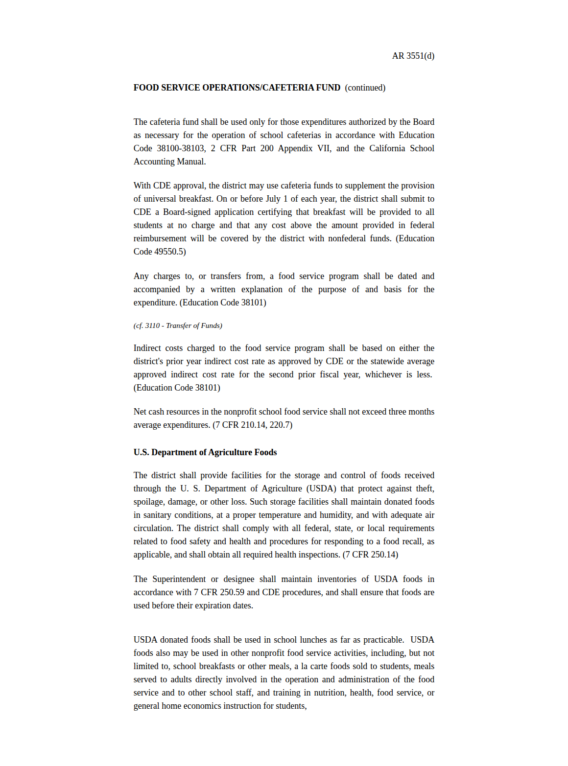AR 3551(d)
FOOD SERVICE OPERATIONS/CAFETERIA FUND (continued)
The cafeteria fund shall be used only for those expenditures authorized by the Board as necessary for the operation of school cafeterias in accordance with Education Code 38100-38103, 2 CFR Part 200 Appendix VII, and the California School Accounting Manual.
With CDE approval, the district may use cafeteria funds to supplement the provision of universal breakfast. On or before July 1 of each year, the district shall submit to CDE a Board-signed application certifying that breakfast will be provided to all students at no charge and that any cost above the amount provided in federal reimbursement will be covered by the district with nonfederal funds. (Education Code 49550.5)
Any charges to, or transfers from, a food service program shall be dated and accompanied by a written explanation of the purpose of and basis for the expenditure. (Education Code 38101)
(cf. 3110 - Transfer of Funds)
Indirect costs charged to the food service program shall be based on either the district's prior year indirect cost rate as approved by CDE or the statewide average approved indirect cost rate for the second prior fiscal year, whichever is less. (Education Code 38101)
Net cash resources in the nonprofit school food service shall not exceed three months average expenditures. (7 CFR 210.14, 220.7)
U.S. Department of Agriculture Foods
The district shall provide facilities for the storage and control of foods received through the U. S. Department of Agriculture (USDA) that protect against theft, spoilage, damage, or other loss. Such storage facilities shall maintain donated foods in sanitary conditions, at a proper temperature and humidity, and with adequate air circulation. The district shall comply with all federal, state, or local requirements related to food safety and health and procedures for responding to a food recall, as applicable, and shall obtain all required health inspections. (7 CFR 250.14)
The Superintendent or designee shall maintain inventories of USDA foods in accordance with 7 CFR 250.59 and CDE procedures, and shall ensure that foods are used before their expiration dates.
USDA donated foods shall be used in school lunches as far as practicable. USDA foods also may be used in other nonprofit food service activities, including, but not limited to, school breakfasts or other meals, a la carte foods sold to students, meals served to adults directly involved in the operation and administration of the food service and to other school staff, and training in nutrition, health, food service, or general home economics instruction for students,